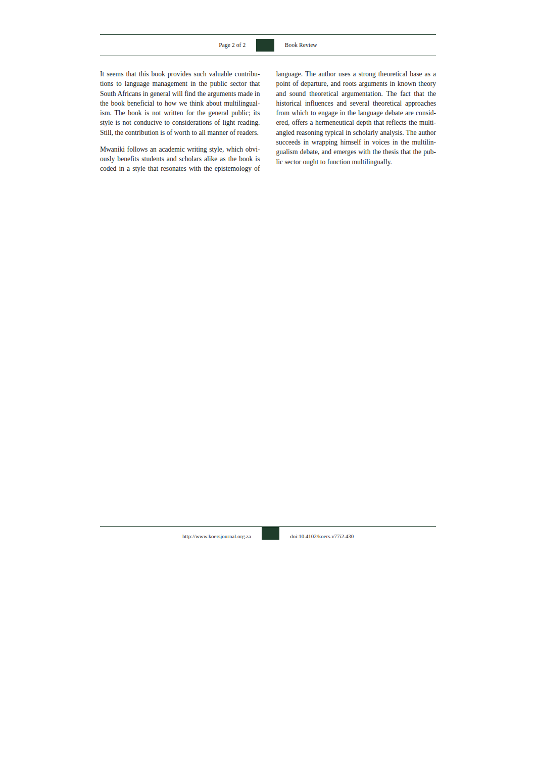Page 2 of 2
Book Review
It seems that this book provides such valuable contributions to language management in the public sector that South Africans in general will find the arguments made in the book beneficial to how we think about multilingualism. The book is not written for the general public; its style is not conducive to considerations of light reading. Still, the contribution is of worth to all manner of readers.
Mwaniki follows an academic writing style, which obviously benefits students and scholars alike as the book is coded in a style that resonates with the epistemology of language. The author uses a strong theoretical base as a point of departure, and roots arguments in known theory and sound theoretical argumentation. The fact that the historical influences and several theoretical approaches from which to engage in the language debate are considered, offers a hermeneutical depth that reflects the multi-angled reasoning typical in scholarly analysis. The author succeeds in wrapping himself in voices in the multilingualism debate, and emerges with the thesis that the public sector ought to function multilingually.
http://www.koersjournal.org.za
doi:10.4102/koers.v77i2.430